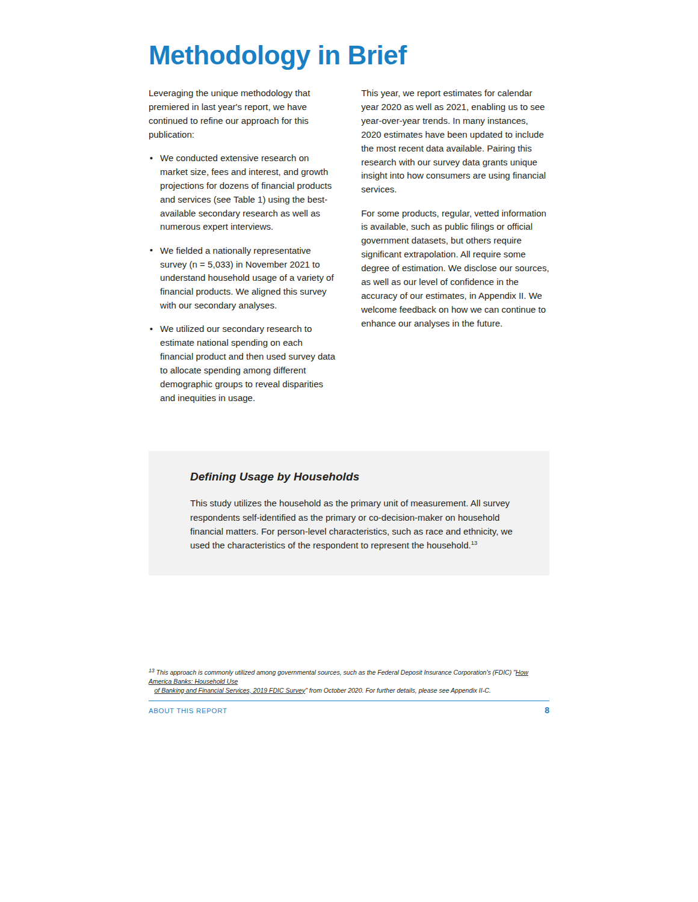Methodology in Brief
Leveraging the unique methodology that premiered in last year's report, we have continued to refine our approach for this publication:
We conducted extensive research on market size, fees and interest, and growth projections for dozens of financial products and services (see Table 1) using the best-available secondary research as well as numerous expert interviews.
We fielded a nationally representative survey (n = 5,033) in November 2021 to understand household usage of a variety of financial products. We aligned this survey with our secondary analyses.
We utilized our secondary research to estimate national spending on each financial product and then used survey data to allocate spending among different demographic groups to reveal disparities and inequities in usage.
This year, we report estimates for calendar year 2020 as well as 2021, enabling us to see year-over-year trends. In many instances, 2020 estimates have been updated to include the most recent data available. Pairing this research with our survey data grants unique insight into how consumers are using financial services.
For some products, regular, vetted information is available, such as public filings or official government datasets, but others require significant extrapolation. All require some degree of estimation. We disclose our sources, as well as our level of confidence in the accuracy of our estimates, in Appendix II. We welcome feedback on how we can continue to enhance our analyses in the future.
Defining Usage by Households
This study utilizes the household as the primary unit of measurement. All survey respondents self-identified as the primary or co-decision-maker on household financial matters. For person-level characteristics, such as race and ethnicity, we used the characteristics of the respondent to represent the household.13
13 This approach is commonly utilized among governmental sources, such as the Federal Deposit Insurance Corporation's (FDIC) "How America Banks: Household Use of Banking and Financial Services, 2019 FDIC Survey" from October 2020. For further details, please see Appendix II-C.
ABOUT THIS REPORT 8